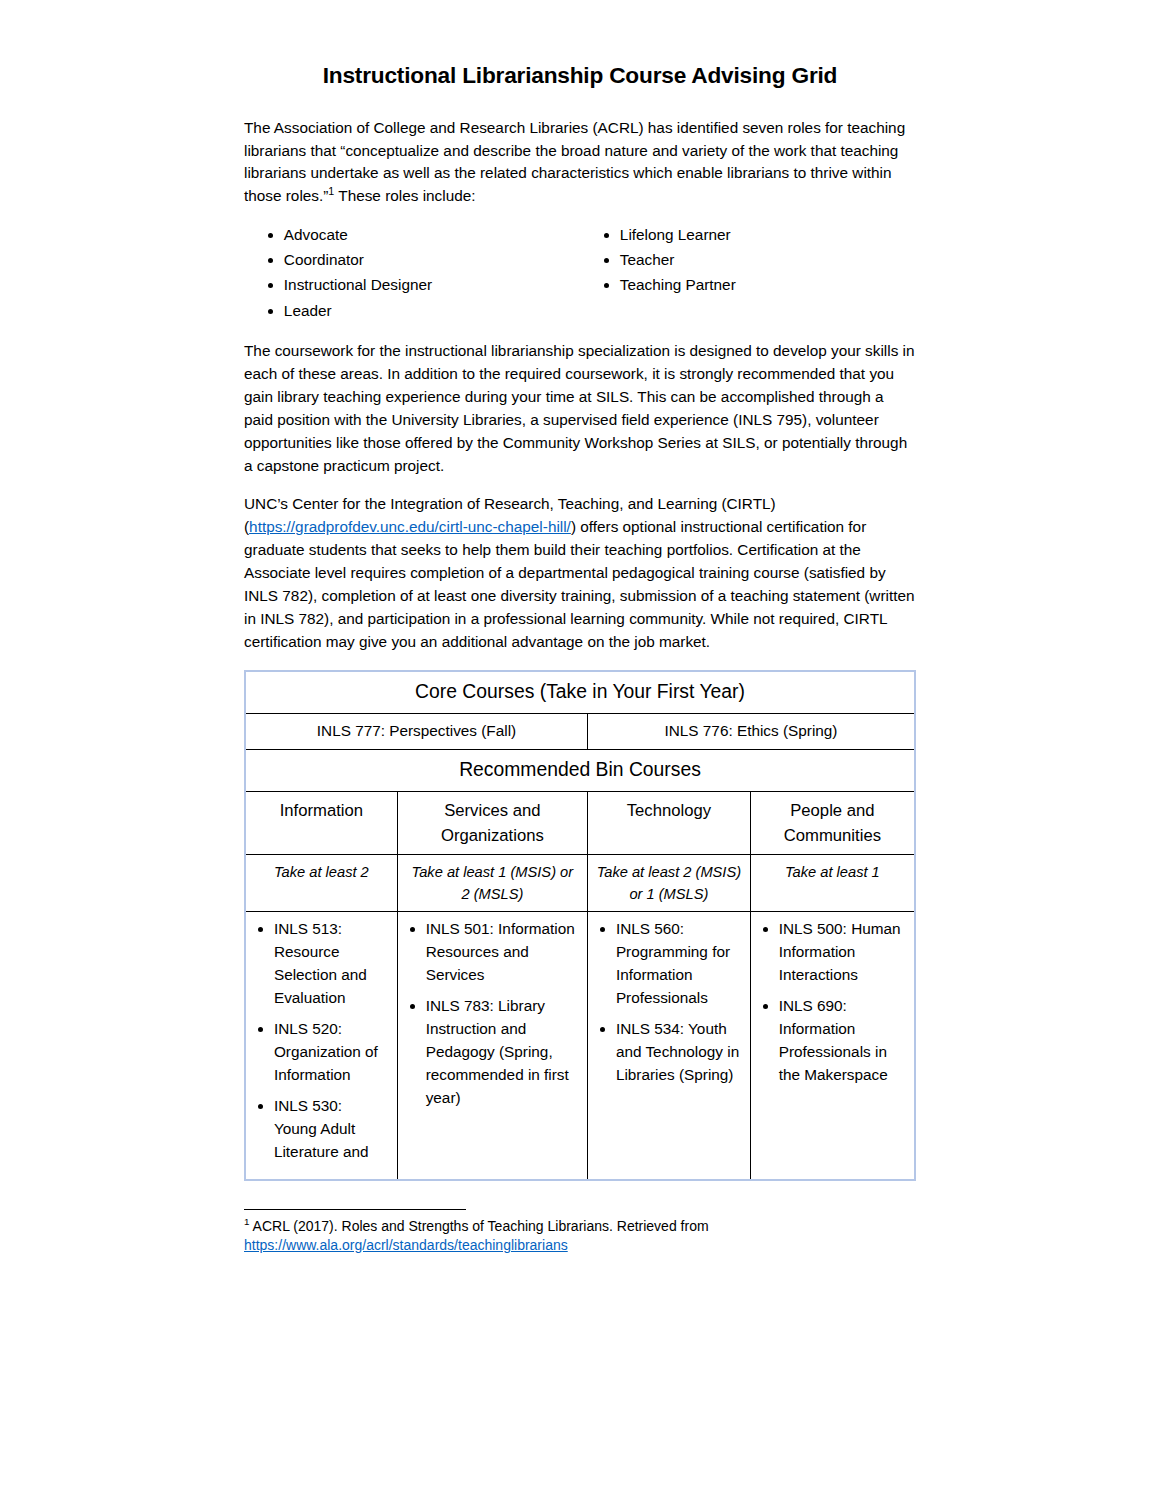Instructional Librarianship Course Advising Grid
The Association of College and Research Libraries (ACRL) has identified seven roles for teaching librarians that “conceptualize and describe the broad nature and variety of the work that teaching librarians undertake as well as the related characteristics which enable librarians to thrive within those roles.”1 These roles include:
Advocate
Coordinator
Instructional Designer
Leader
Lifelong Learner
Teacher
Teaching Partner
The coursework for the instructional librarianship specialization is designed to develop your skills in each of these areas. In addition to the required coursework, it is strongly recommended that you gain library teaching experience during your time at SILS. This can be accomplished through a paid position with the University Libraries, a supervised field experience (INLS 795), volunteer opportunities like those offered by the Community Workshop Series at SILS, or potentially through a capstone practicum project.
UNC’s Center for the Integration of Research, Teaching, and Learning (CIRTL) (https://gradprofdev.unc.edu/cirtl-unc-chapel-hill/) offers optional instructional certification for graduate students that seeks to help them build their teaching portfolios. Certification at the Associate level requires completion of a departmental pedagogical training course (satisfied by INLS 782), completion of at least one diversity training, submission of a teaching statement (written in INLS 782), and participation in a professional learning community. While not required, CIRTL certification may give you an additional advantage on the job market.
| Core Courses (Take in Your First Year) |
| INLS 777: Perspectives (Fall) | INLS 776: Ethics (Spring) |
| Recommended Bin Courses |
| Information | Services and Organizations | Technology | People and Communities |
| Take at least 2 | Take at least 1 (MSIS) or 2 (MSLS) | Take at least 2 (MSIS) or 1 (MSLS) | Take at least 1 |
| INLS 513: Resource Selection and Evaluation INLS 520: Organization of Information INLS 530: Young Adult Literature and | INLS 501: Information Resources and Services INLS 783: Library Instruction and Pedagogy (Spring, recommended in first year) | INLS 560: Programming for Information Professionals INLS 534: Youth and Technology in Libraries (Spring) | INLS 500: Human Information Interactions INLS 690: Information Professionals in the Makerspace |
1 ACRL (2017). Roles and Strengths of Teaching Librarians. Retrieved from https://www.ala.org/acrl/standards/teachinglibrarians